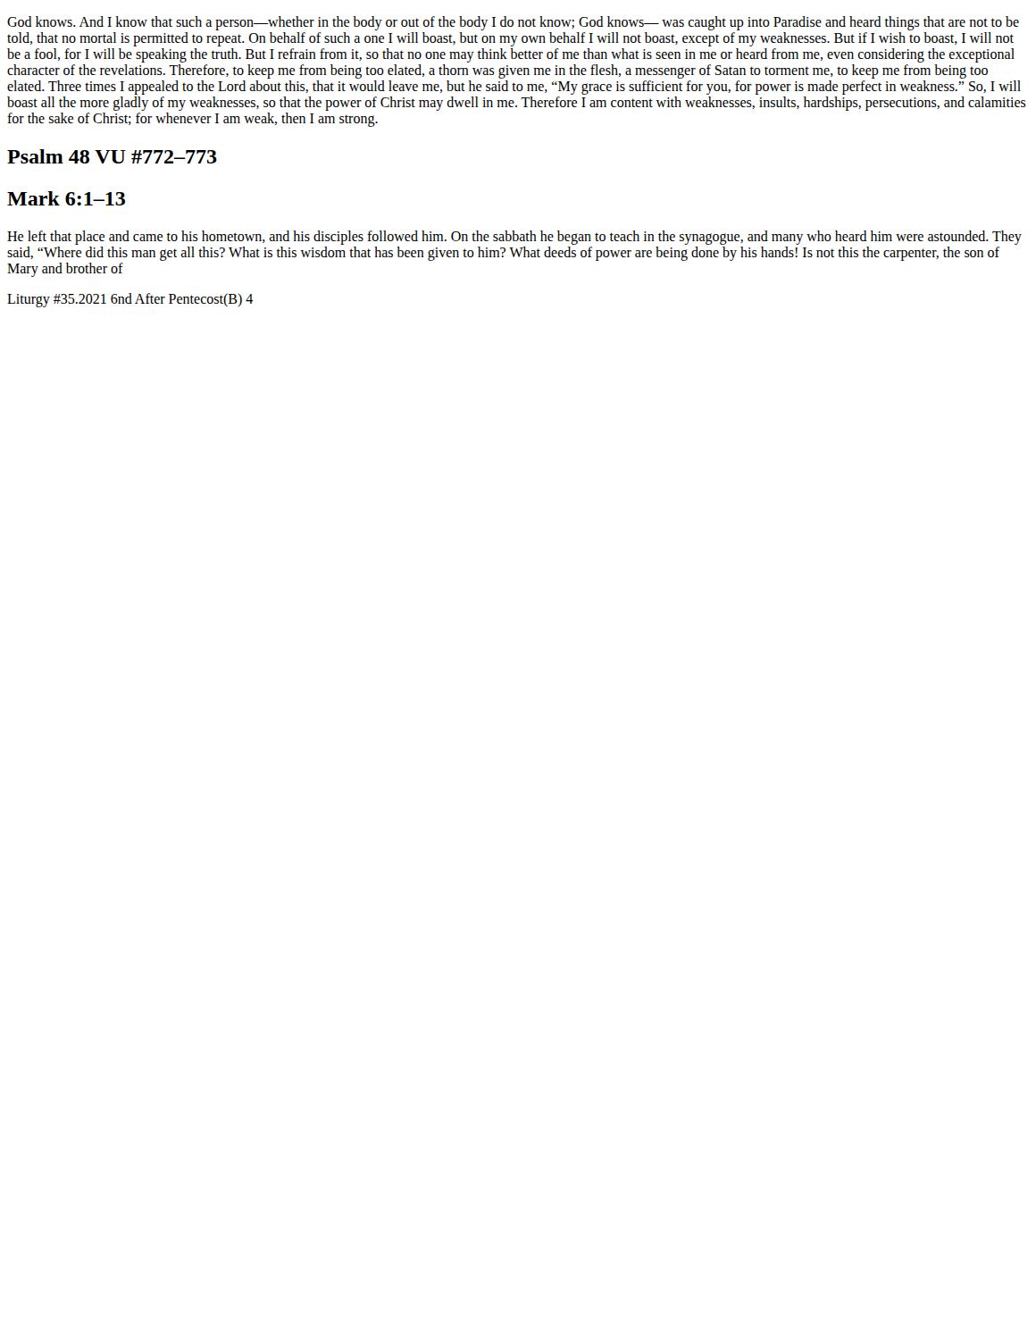God knows. And I know that such a person—whether in the body or out of the body I do not know; God knows— was caught up into Paradise and heard things that are not to be told, that no mortal is permitted to repeat. On behalf of such a one I will boast, but on my own behalf I will not boast, except of my weaknesses. But if I wish to boast, I will not be a fool, for I will be speaking the truth. But I refrain from it, so that no one may think better of me than what is seen in me or heard from me, even considering the exceptional character of the revelations. Therefore, to keep me from being too elated, a thorn was given me in the flesh, a messenger of Satan to torment me, to keep me from being too elated. Three times I appealed to the Lord about this, that it would leave me, but he said to me, “My grace is sufficient for you, for power is made perfect in weakness.” So, I will boast all the more gladly of my weaknesses, so that the power of Christ may dwell in me. Therefore I am content with weaknesses, insults, hardships, persecutions, and calamities for the sake of Christ; for whenever I am weak, then I am strong.
Psalm 48 VU #772–773
Mark 6:1–13
He left that place and came to his hometown, and his disciples followed him. On the sabbath he began to teach in the synagogue, and many who heard him were astounded. They said, “Where did this man get all this? What is this wisdom that has been given to him? What deeds of power are being done by his hands! Is not this the carpenter, the son of Mary and brother of
Liturgy #35.2021 6nd After Pentecost(B) 4